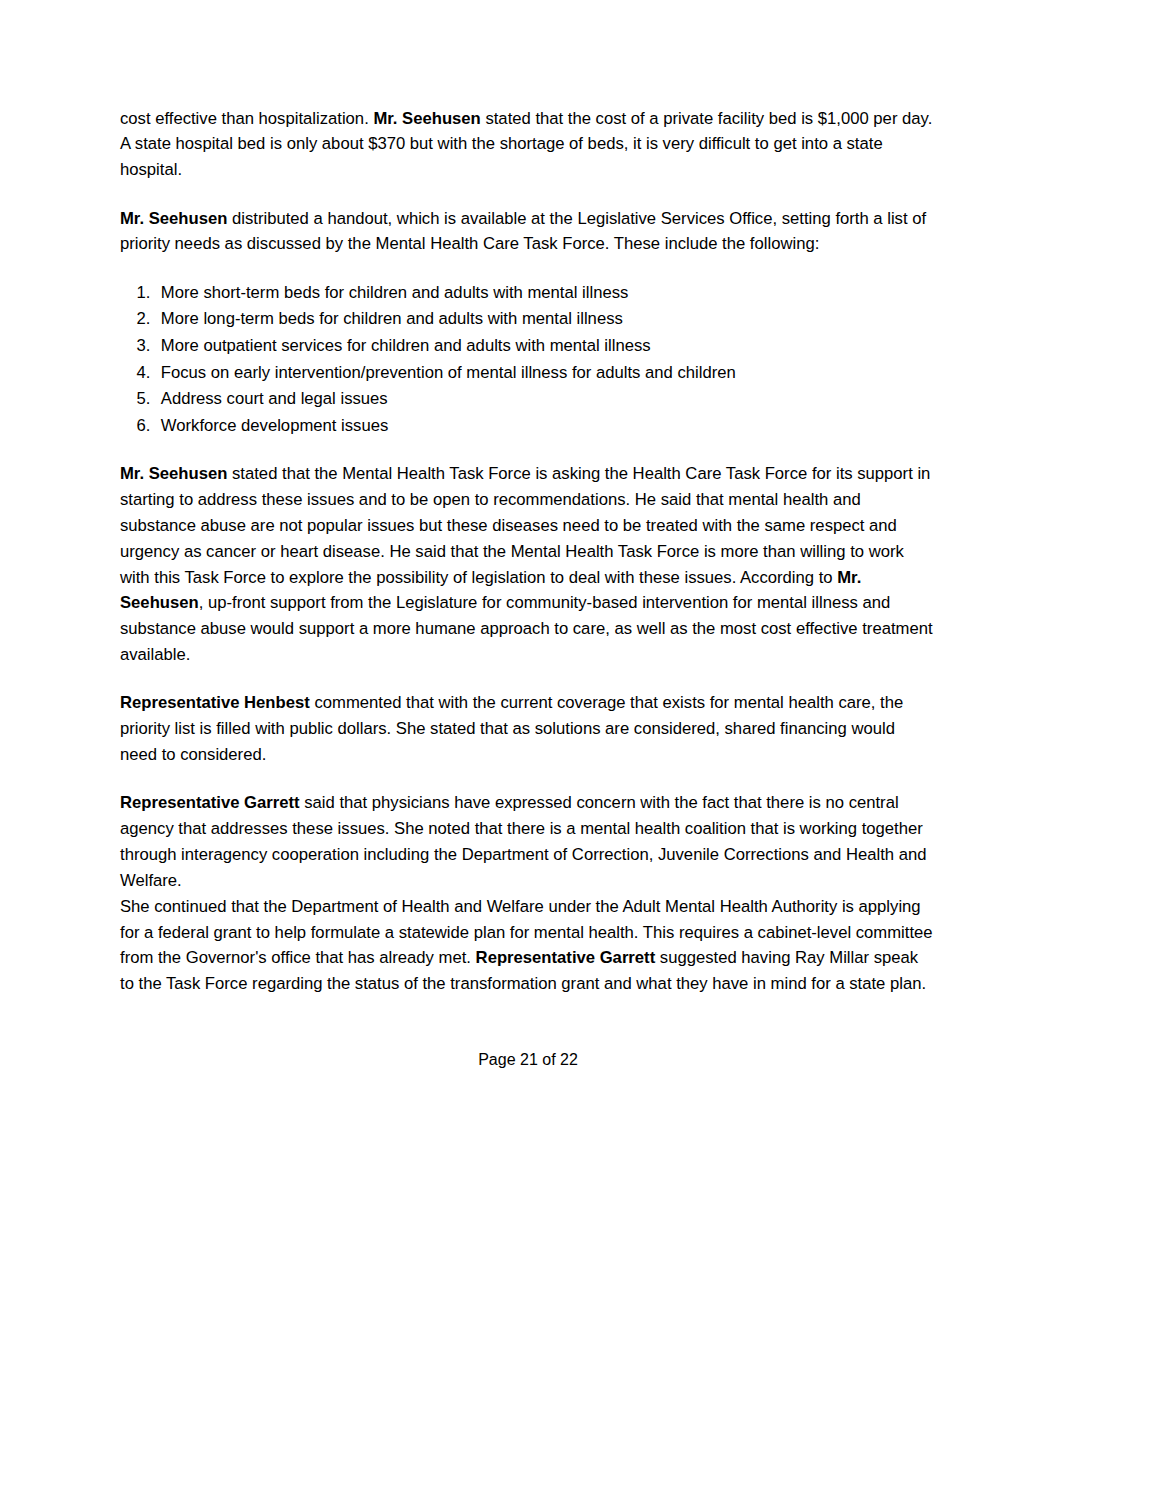cost effective than hospitalization. Mr. Seehusen stated that the cost of a private facility bed is $1,000 per day. A state hospital bed is only about $370 but with the shortage of beds, it is very difficult to get into a state hospital.
Mr. Seehusen distributed a handout, which is available at the Legislative Services Office, setting forth a list of priority needs as discussed by the Mental Health Care Task Force. These include the following:
More short-term beds for children and adults with mental illness
More long-term beds for children and adults with mental illness
More outpatient services for children and adults with mental illness
Focus on early intervention/prevention of mental illness for adults and children
Address court and legal issues
Workforce development issues
Mr. Seehusen stated that the Mental Health Task Force is asking the Health Care Task Force for its support in starting to address these issues and to be open to recommendations. He said that mental health and substance abuse are not popular issues but these diseases need to be treated with the same respect and urgency as cancer or heart disease. He said that the Mental Health Task Force is more than willing to work with this Task Force to explore the possibility of legislation to deal with these issues. According to Mr. Seehusen, up-front support from the Legislature for community-based intervention for mental illness and substance abuse would support a more humane approach to care, as well as the most cost effective treatment available.
Representative Henbest commented that with the current coverage that exists for mental health care, the priority list is filled with public dollars. She stated that as solutions are considered, shared financing would need to considered.
Representative Garrett said that physicians have expressed concern with the fact that there is no central agency that addresses these issues. She noted that there is a mental health coalition that is working together through interagency cooperation including the Department of Correction, Juvenile Corrections and Health and Welfare.
She continued that the Department of Health and Welfare under the Adult Mental Health Authority is applying for a federal grant to help formulate a statewide plan for mental health. This requires a cabinet-level committee from the Governor's office that has already met. Representative Garrett suggested having Ray Millar speak to the Task Force regarding the status of the transformation grant and what they have in mind for a state plan.
Page 21 of 22